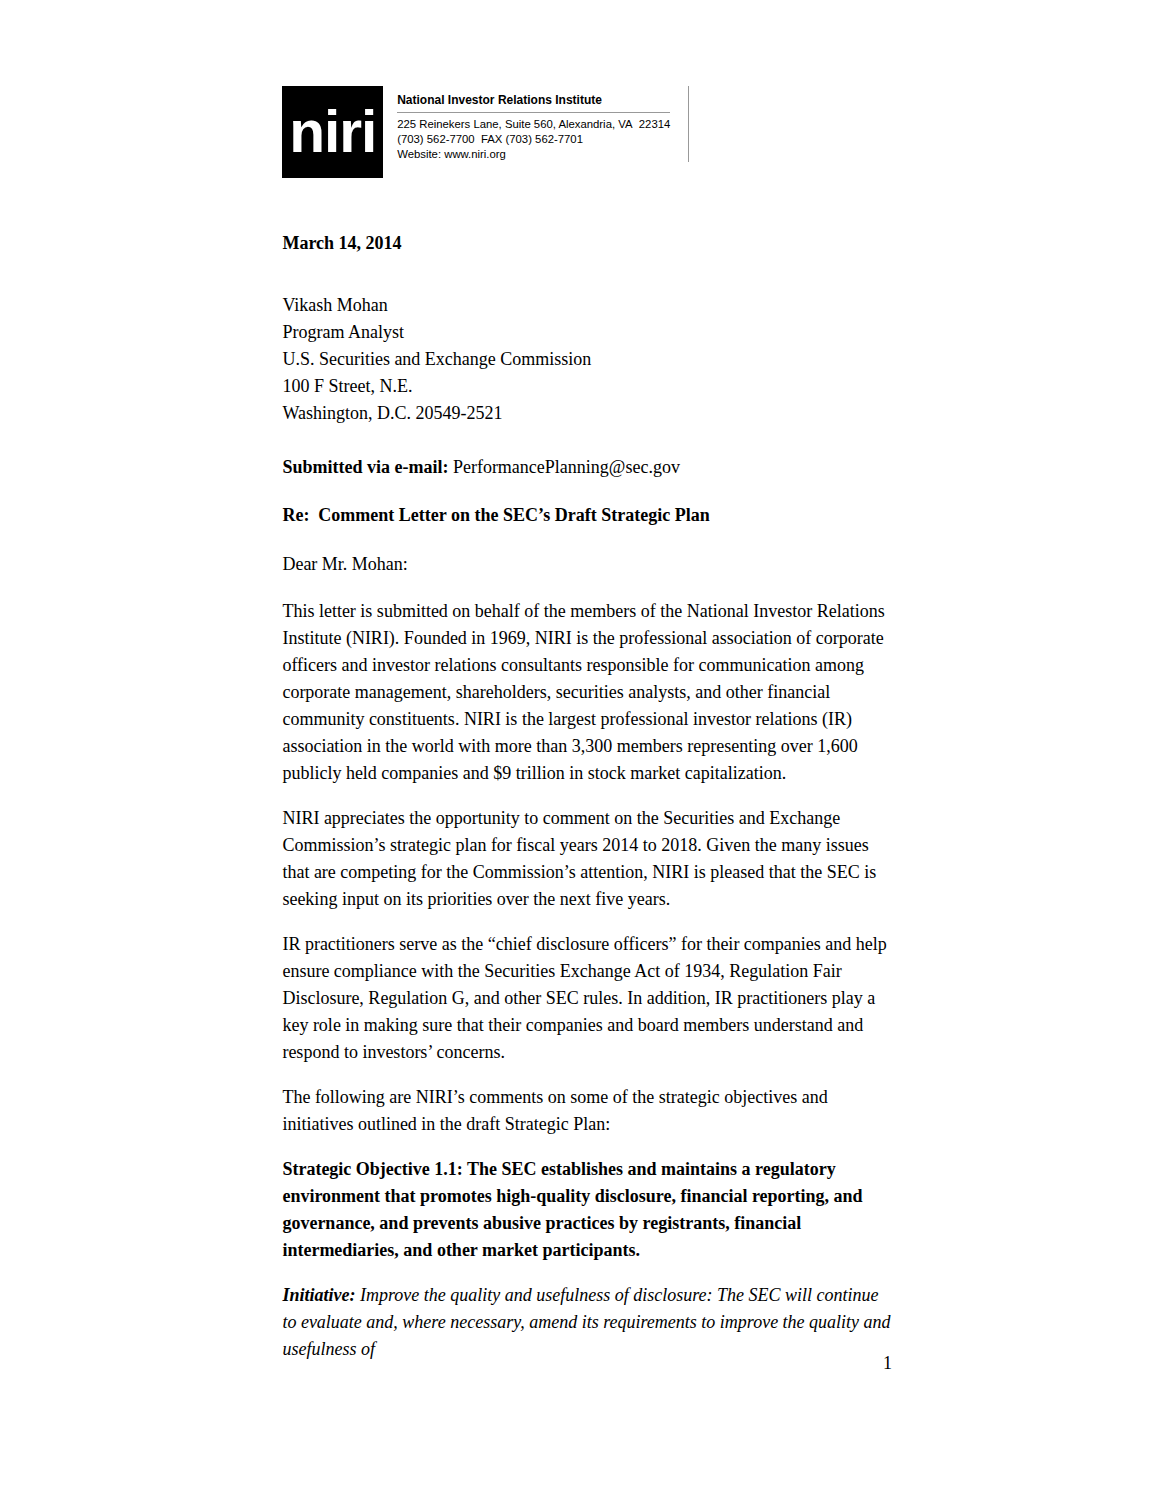niri
National Investor Relations Institute
225 Reinekers Lane, Suite 560, Alexandria, VA 22314
(703) 562-7700 FAX (703) 562-7701
Website: www.niri.org
March 14, 2014
Vikash Mohan
Program Analyst
U.S. Securities and Exchange Commission
100 F Street, N.E.
Washington, D.C. 20549-2521
Submitted via e-mail: PerformancePlanning@sec.gov
Re: Comment Letter on the SEC’s Draft Strategic Plan
Dear Mr. Mohan:
This letter is submitted on behalf of the members of the National Investor Relations Institute (NIRI). Founded in 1969, NIRI is the professional association of corporate officers and investor relations consultants responsible for communication among corporate management, shareholders, securities analysts, and other financial community constituents. NIRI is the largest professional investor relations (IR) association in the world with more than 3,300 members representing over 1,600 publicly held companies and $9 trillion in stock market capitalization.
NIRI appreciates the opportunity to comment on the Securities and Exchange Commission’s strategic plan for fiscal years 2014 to 2018. Given the many issues that are competing for the Commission’s attention, NIRI is pleased that the SEC is seeking input on its priorities over the next five years.
IR practitioners serve as the “chief disclosure officers” for their companies and help ensure compliance with the Securities Exchange Act of 1934, Regulation Fair Disclosure, Regulation G, and other SEC rules. In addition, IR practitioners play a key role in making sure that their companies and board members understand and respond to investors’ concerns.
The following are NIRI’s comments on some of the strategic objectives and initiatives outlined in the draft Strategic Plan:
Strategic Objective 1.1: The SEC establishes and maintains a regulatory environment that promotes high-quality disclosure, financial reporting, and governance, and prevents abusive practices by registrants, financial intermediaries, and other market participants.
Initiative: Improve the quality and usefulness of disclosure: The SEC will continue to evaluate and, where necessary, amend its requirements to improve the quality and usefulness of
1